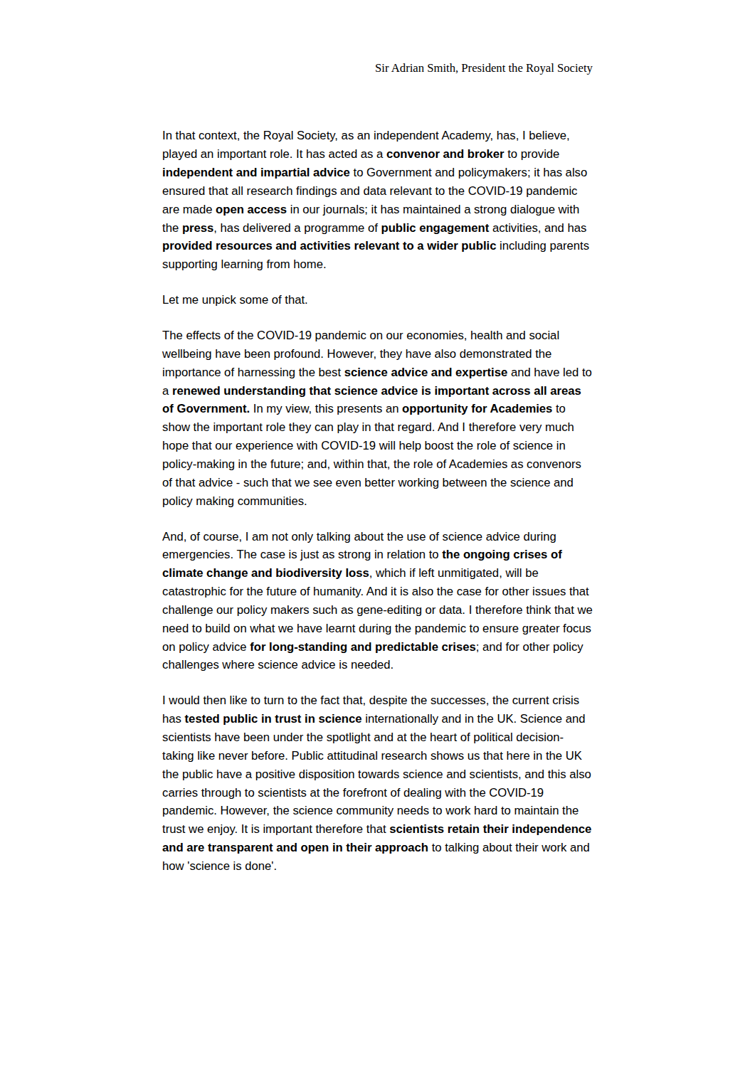Sir Adrian Smith, President the Royal Society
In that context, the Royal Society, as an independent Academy, has, I believe, played an important role. It has acted as a convenor and broker to provide independent and impartial advice to Government and policymakers; it has also ensured that all research findings and data relevant to the COVID-19 pandemic are made open access in our journals; it has maintained a strong dialogue with the press, has delivered a programme of public engagement activities, and has provided resources and activities relevant to a wider public including parents supporting learning from home.
Let me unpick some of that.
The effects of the COVID-19 pandemic on our economies, health and social wellbeing have been profound. However, they have also demonstrated the importance of harnessing the best science advice and expertise and have led to a renewed understanding that science advice is important across all areas of Government. In my view, this presents an opportunity for Academies to show the important role they can play in that regard. And I therefore very much hope that our experience with COVID-19 will help boost the role of science in policy-making in the future; and, within that, the role of Academies as convenors of that advice - such that we see even better working between the science and policy making communities.
And, of course, I am not only talking about the use of science advice during emergencies. The case is just as strong in relation to the ongoing crises of climate change and biodiversity loss, which if left unmitigated, will be catastrophic for the future of humanity. And it is also the case for other issues that challenge our policy makers such as gene-editing or data. I therefore think that we need to build on what we have learnt during the pandemic to ensure greater focus on policy advice for long-standing and predictable crises; and for other policy challenges where science advice is needed.
I would then like to turn to the fact that, despite the successes, the current crisis has tested public in trust in science internationally and in the UK. Science and scientists have been under the spotlight and at the heart of political decision-taking like never before. Public attitudinal research shows us that here in the UK the public have a positive disposition towards science and scientists, and this also carries through to scientists at the forefront of dealing with the COVID-19 pandemic. However, the science community needs to work hard to maintain the trust we enjoy. It is important therefore that scientists retain their independence and are transparent and open in their approach to talking about their work and how 'science is done'.